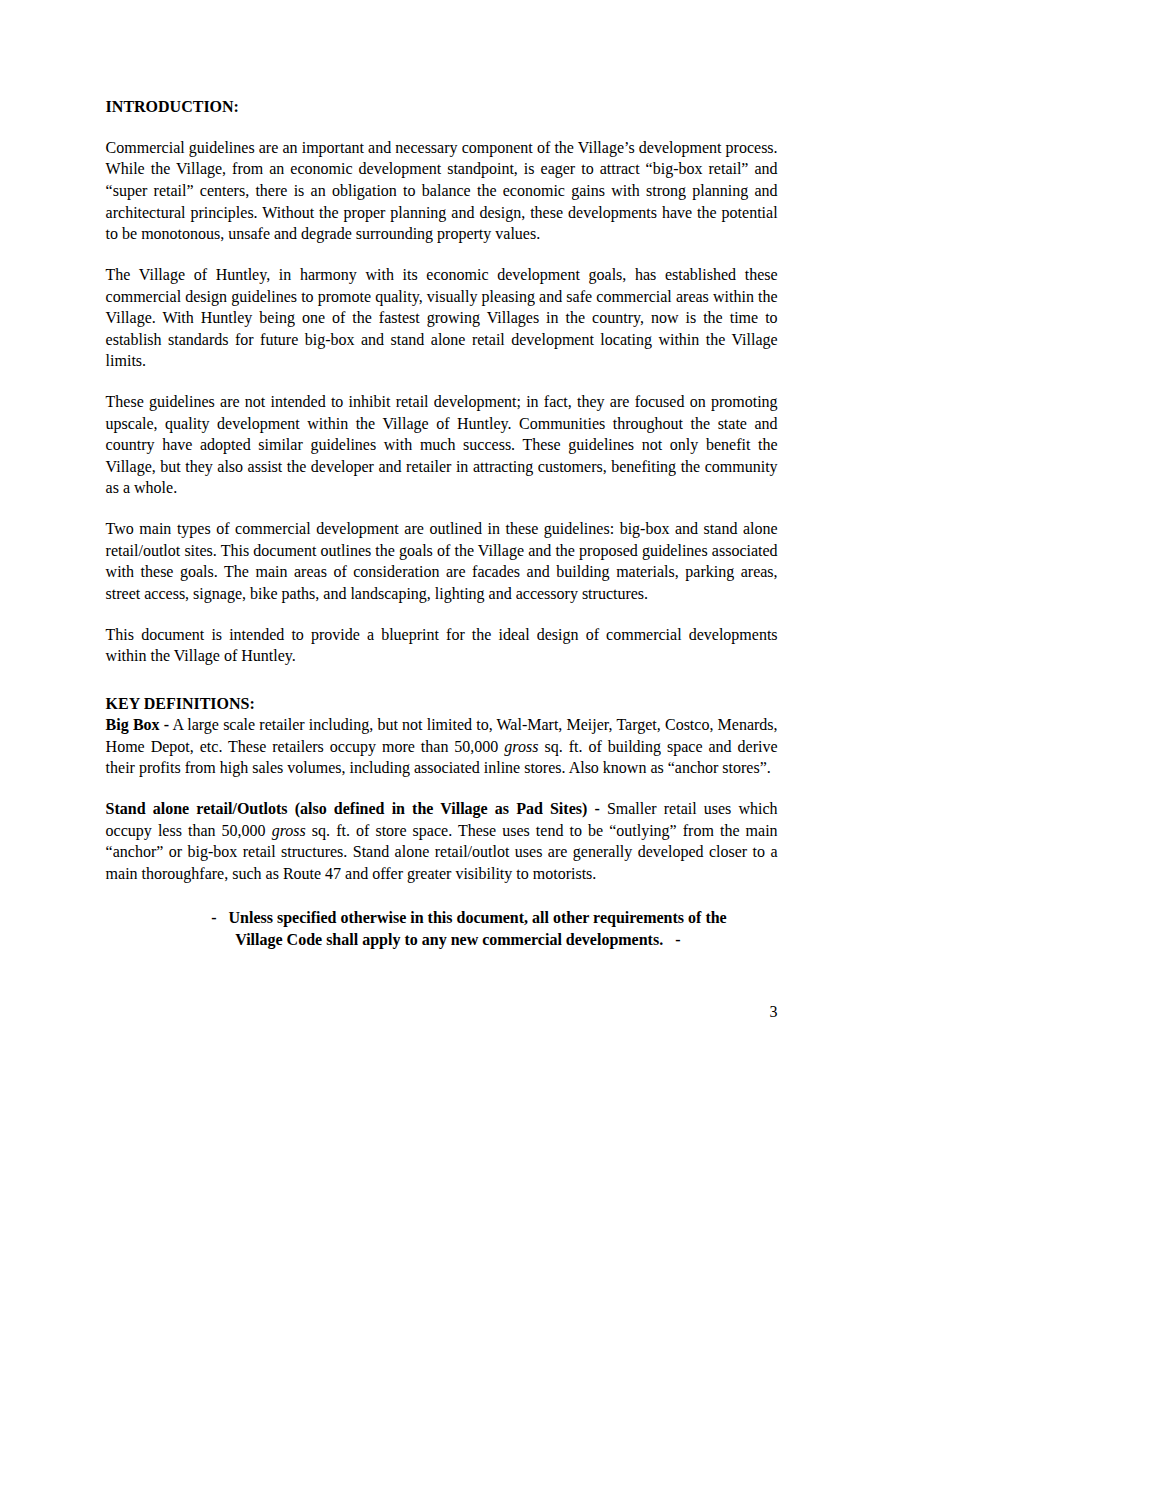INTRODUCTION:
Commercial guidelines are an important and necessary component of the Village’s development process. While the Village, from an economic development standpoint, is eager to attract “big-box retail” and “super retail” centers, there is an obligation to balance the economic gains with strong planning and architectural principles. Without the proper planning and design, these developments have the potential to be monotonous, unsafe and degrade surrounding property values.
The Village of Huntley, in harmony with its economic development goals, has established these commercial design guidelines to promote quality, visually pleasing and safe commercial areas within the Village. With Huntley being one of the fastest growing Villages in the country, now is the time to establish standards for future big-box and stand alone retail development locating within the Village limits.
These guidelines are not intended to inhibit retail development; in fact, they are focused on promoting upscale, quality development within the Village of Huntley. Communities throughout the state and country have adopted similar guidelines with much success. These guidelines not only benefit the Village, but they also assist the developer and retailer in attracting customers, benefiting the community as a whole.
Two main types of commercial development are outlined in these guidelines: big-box and stand alone retail/outlot sites. This document outlines the goals of the Village and the proposed guidelines associated with these goals. The main areas of consideration are facades and building materials, parking areas, street access, signage, bike paths, and landscaping, lighting and accessory structures.
This document is intended to provide a blueprint for the ideal design of commercial developments within the Village of Huntley.
KEY DEFINITIONS:
Big Box - A large scale retailer including, but not limited to, Wal-Mart, Meijer, Target, Costco, Menards, Home Depot, etc. These retailers occupy more than 50,000 gross sq. ft. of building space and derive their profits from high sales volumes, including associated inline stores. Also known as “anchor stores”.
Stand alone retail/Outlots (also defined in the Village as Pad Sites) - Smaller retail uses which occupy less than 50,000 gross sq. ft. of store space. These uses tend to be “outlying” from the main “anchor” or big-box retail structures. Stand alone retail/outlot uses are generally developed closer to a main thoroughfare, such as Route 47 and offer greater visibility to motorists.
- Unless specified otherwise in this document, all other requirements of the Village Code shall apply to any new commercial developments. -
3